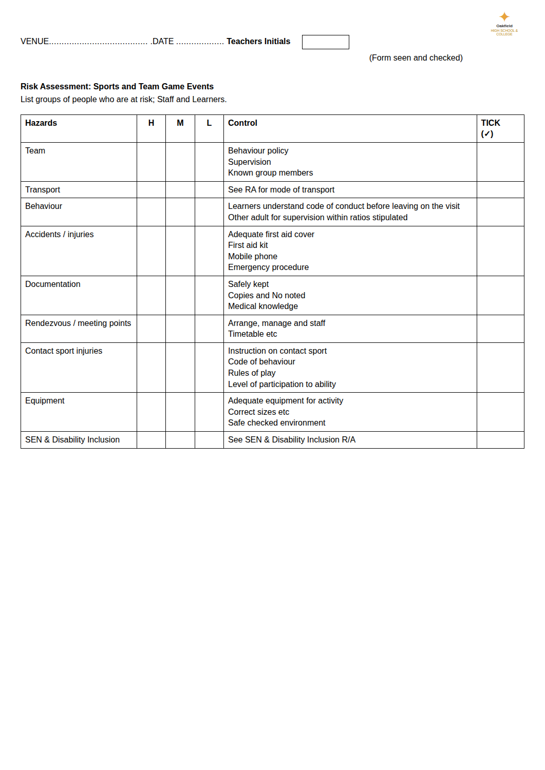✦ Oakfield HIGH SCHOOL & COLLEGE
VENUE....................................... .DATE ................... Teachers Initials
(Form seen and checked)
Risk Assessment: Sports and Team Game Events
List groups of people who are at risk; Staff and Learners.
| Hazards | H | M | L | Control | TICK (✓) |
| --- | --- | --- | --- | --- | --- |
| Team | | | | Behaviour policy Supervision Known group members | |
| Transport | | | | See RA for mode of transport | |
| Behaviour | | | | Learners understand code of conduct before leaving on the visit Other adult for supervision within ratios stipulated | |
| Accidents / injuries | | | | Adequate first aid cover First aid kit Mobile phone Emergency procedure | |
| Documentation | | | | Safely kept Copies and No noted Medical knowledge | |
| Rendezvous / meeting points | | | | Arrange, manage and staff Timetable etc | |
| Contact sport injuries | | | | Instruction on contact sport Code of behaviour Rules of play Level of participation to ability | |
| Equipment | | | | Adequate equipment for activity Correct sizes etc Safe checked environment | |
| SEN & Disability Inclusion | | | | See SEN & Disability Inclusion R/A | |